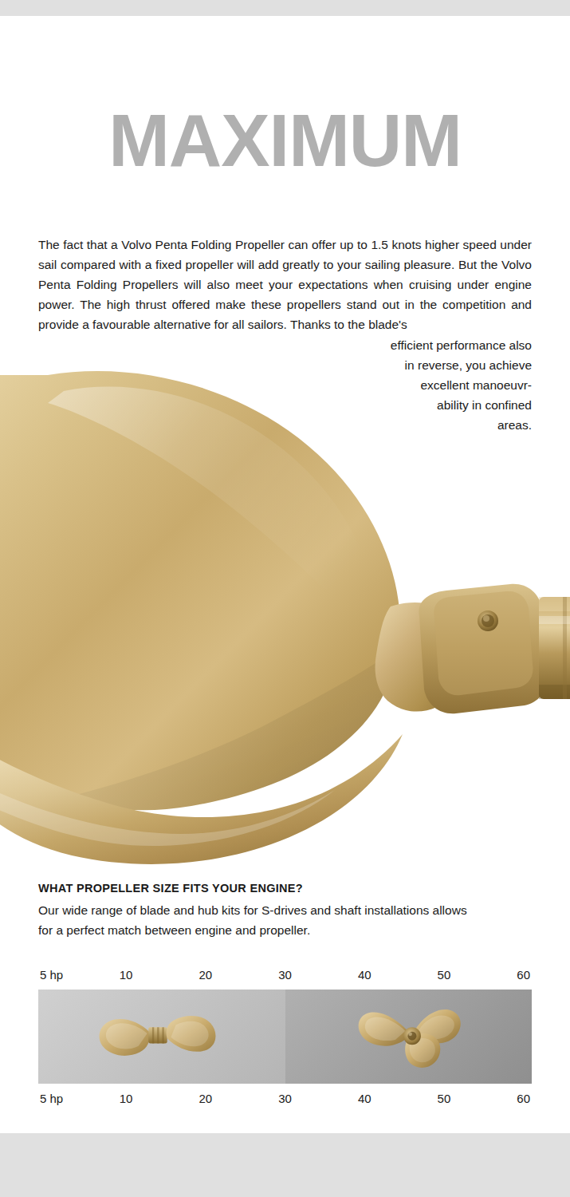Maximum
The fact that a Volvo Penta Folding Propeller can offer up to 1.5 knots higher speed under sail compared with a fixed propeller will add greatly to your sailing pleasure. But the Volvo Penta Folding Propellers will also meet your expectations when cruising under engine power. The high thrust offered make these propellers stand out in the competition and provide a favourable alternative for all sailors. Thanks to the blade's
efficient performance also
in reverse, you achieve
excellent manoeuvr-
ability in confined
areas.
WHAT PROPELLER SIZE FITS YOUR ENGINE?
Our wide range of blade and hub kits for S-drives and shaft installations allows for a perfect match between engine and propeller.
5 hp 10 20 30 40 50 60
5 hp 10 20 30 40 50 60